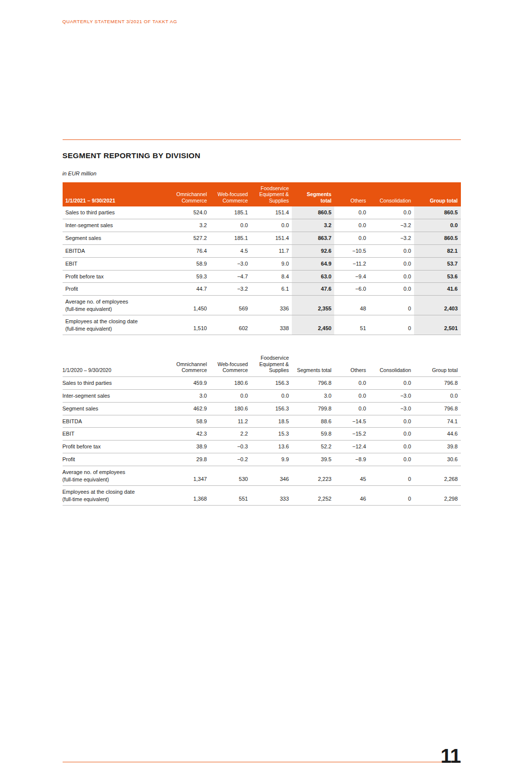Quarterly statement 3/2021 of TAKKT AG
Segment reporting by division
in EUR million
| 1/1/2021 – 9/30/2021 | Omnichannel Commerce | Web-focused Commerce | Foodservice Equipment & Supplies | Segments total | Others | Consolidation | Group total |
| --- | --- | --- | --- | --- | --- | --- | --- |
| Sales to third parties | 524.0 | 185.1 | 151.4 | 860.5 | 0.0 | 0.0 | 860.5 |
| Inter-segment sales | 3.2 | 0.0 | 0.0 | 3.2 | 0.0 | −3.2 | 0.0 |
| Segment sales | 527.2 | 185.1 | 151.4 | 863.7 | 0.0 | −3.2 | 860.5 |
| EBITDA | 76.4 | 4.5 | 11.7 | 92.6 | −10.5 | 0.0 | 82.1 |
| EBIT | 58.9 | −3.0 | 9.0 | 64.9 | −11.2 | 0.0 | 53.7 |
| Profit before tax | 59.3 | −4.7 | 8.4 | 63.0 | −9.4 | 0.0 | 53.6 |
| Profit | 44.7 | −3.2 | 6.1 | 47.6 | −6.0 | 0.0 | 41.6 |
| Average no. of employees (full-time equivalent) | 1,450 | 569 | 336 | 2,355 | 48 | 0 | 2,403 |
| Employees at the closing date (full-time equivalent) | 1,510 | 602 | 338 | 2,450 | 51 | 0 | 2,501 |
| 1/1/2020 – 9/30/2020 | Omnichannel Commerce | Web-focused Commerce | Foodservice Equipment & Supplies | Segments total | Others | Consolidation | Group total |
| --- | --- | --- | --- | --- | --- | --- | --- |
| Sales to third parties | 459.9 | 180.6 | 156.3 | 796.8 | 0.0 | 0.0 | 796.8 |
| Inter-segment sales | 3.0 | 0.0 | 0.0 | 3.0 | 0.0 | −3.0 | 0.0 |
| Segment sales | 462.9 | 180.6 | 156.3 | 799.8 | 0.0 | −3.0 | 796.8 |
| EBITDA | 58.9 | 11.2 | 18.5 | 88.6 | −14.5 | 0.0 | 74.1 |
| EBIT | 42.3 | 2.2 | 15.3 | 59.8 | −15.2 | 0.0 | 44.6 |
| Profit before tax | 38.9 | −0.3 | 13.6 | 52.2 | −12.4 | 0.0 | 39.8 |
| Profit | 29.8 | −0.2 | 9.9 | 39.5 | −8.9 | 0.0 | 30.6 |
| Average no. of employees (full-time equivalent) | 1,347 | 530 | 346 | 2,223 | 45 | 0 | 2,268 |
| Employees at the closing date (full-time equivalent) | 1,368 | 551 | 333 | 2,252 | 46 | 0 | 2,298 |
11